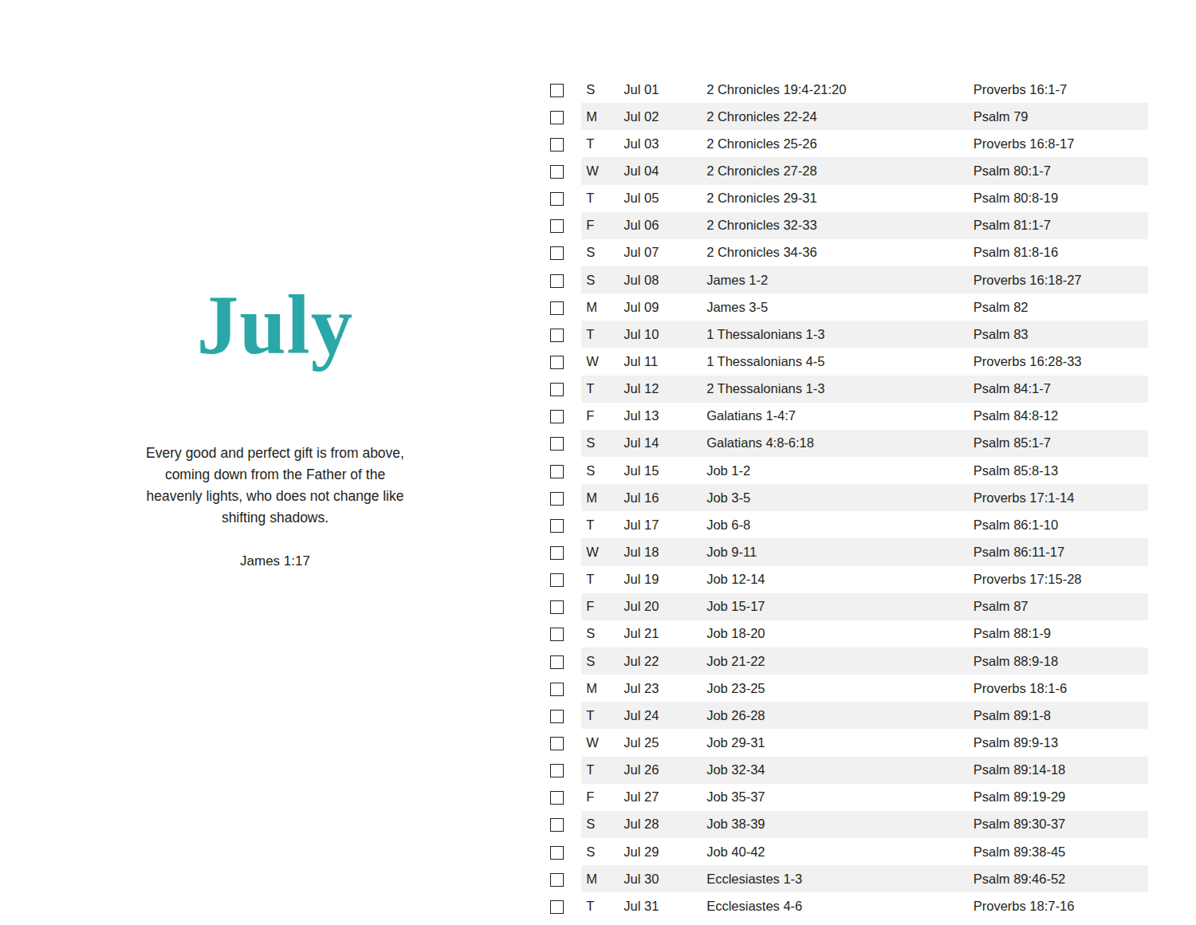July
Every good and perfect gift is from above, coming down from the Father of the heavenly lights, who does not change like shifting shadows.
James 1:17
| | S | Jul 01 | 2 Chronicles 19:4-21:20 | Proverbs 16:1-7 |
| | M | Jul 02 | 2 Chronicles 22-24 | Psalm 79 |
| | T | Jul 03 | 2 Chronicles 25-26 | Proverbs 16:8-17 |
| | W | Jul 04 | 2 Chronicles 27-28 | Psalm 80:1-7 |
| | T | Jul 05 | 2 Chronicles 29-31 | Psalm 80:8-19 |
| | F | Jul 06 | 2 Chronicles 32-33 | Psalm 81:1-7 |
| | S | Jul 07 | 2 Chronicles 34-36 | Psalm 81:8-16 |
| | S | Jul 08 | James 1-2 | Proverbs 16:18-27 |
| | M | Jul 09 | James 3-5 | Psalm 82 |
| | T | Jul 10 | 1 Thessalonians 1-3 | Psalm 83 |
| | W | Jul 11 | 1 Thessalonians 4-5 | Proverbs 16:28-33 |
| | T | Jul 12 | 2 Thessalonians 1-3 | Psalm 84:1-7 |
| | F | Jul 13 | Galatians 1-4:7 | Psalm 84:8-12 |
| | S | Jul 14 | Galatians 4:8-6:18 | Psalm 85:1-7 |
| | S | Jul 15 | Job 1-2 | Psalm 85:8-13 |
| | M | Jul 16 | Job 3-5 | Proverbs 17:1-14 |
| | T | Jul 17 | Job 6-8 | Psalm 86:1-10 |
| | W | Jul 18 | Job 9-11 | Psalm 86:11-17 |
| | T | Jul 19 | Job 12-14 | Proverbs 17:15-28 |
| | F | Jul 20 | Job 15-17 | Psalm 87 |
| | S | Jul 21 | Job 18-20 | Psalm 88:1-9 |
| | S | Jul 22 | Job 21-22 | Psalm 88:9-18 |
| | M | Jul 23 | Job 23-25 | Proverbs 18:1-6 |
| | T | Jul 24 | Job 26-28 | Psalm 89:1-8 |
| | W | Jul 25 | Job 29-31 | Psalm 89:9-13 |
| | T | Jul 26 | Job 32-34 | Psalm 89:14-18 |
| | F | Jul 27 | Job 35-37 | Psalm 89:19-29 |
| | S | Jul 28 | Job 38-39 | Psalm 89:30-37 |
| | S | Jul 29 | Job 40-42 | Psalm 89:38-45 |
| | M | Jul 30 | Ecclesiastes 1-3 | Psalm 89:46-52 |
| | T | Jul 31 | Ecclesiastes 4-6 | Proverbs 18:7-16 |